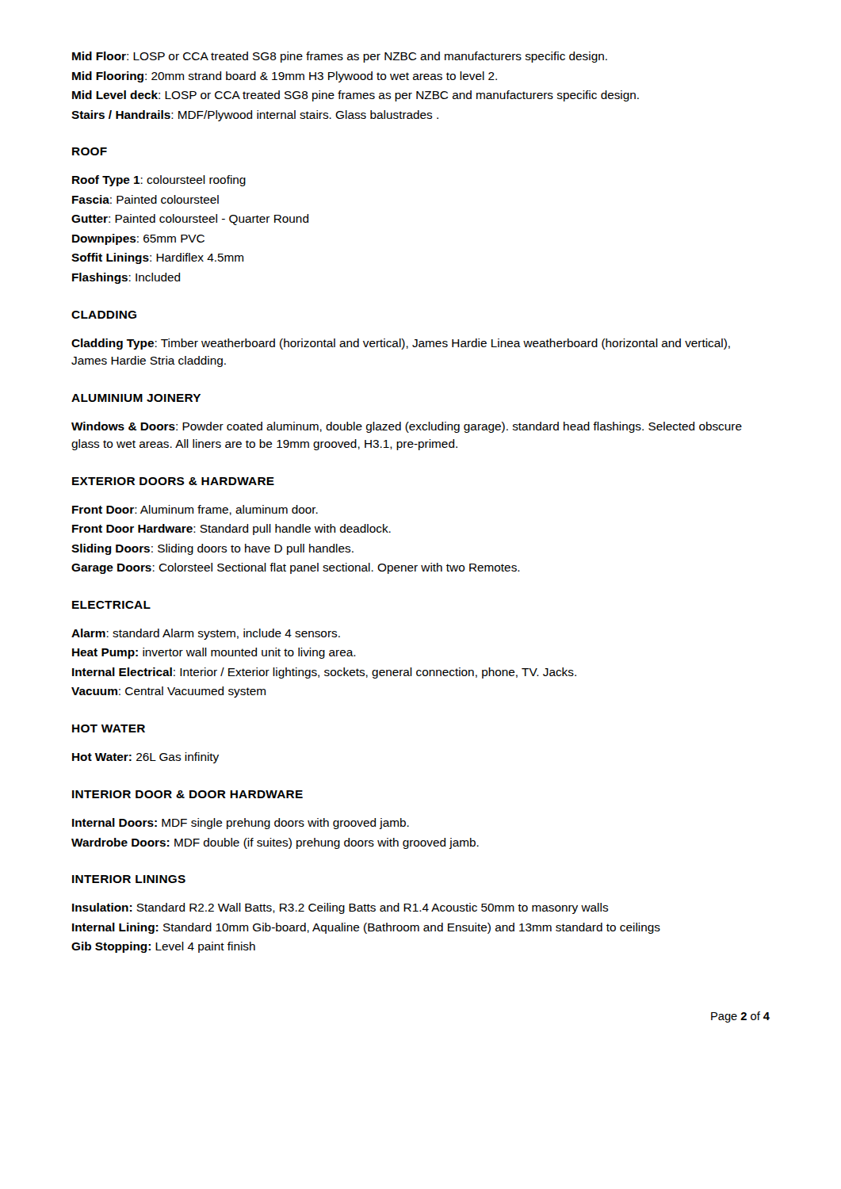Mid Floor: LOSP or CCA treated SG8 pine frames as per NZBC and manufacturers specific design.
Mid Flooring: 20mm strand board & 19mm H3 Plywood to wet areas to level 2.
Mid Level deck: LOSP or CCA treated SG8 pine frames as per NZBC and manufacturers specific design.
Stairs / Handrails: MDF/Plywood internal stairs. Glass balustrades .
ROOF
Roof Type 1: coloursteel roofing
Fascia: Painted coloursteel
Gutter: Painted coloursteel - Quarter Round
Downpipes: 65mm PVC
Soffit Linings: Hardiflex 4.5mm
Flashings: Included
CLADDING
Cladding Type: Timber weatherboard (horizontal and vertical), James Hardie Linea weatherboard (horizontal and vertical), James Hardie Stria cladding.
ALUMINIUM JOINERY
Windows & Doors: Powder coated aluminum, double glazed (excluding garage). standard head flashings. Selected obscure glass to wet areas. All liners are to be 19mm grooved, H3.1, pre-primed.
EXTERIOR DOORS & HARDWARE
Front Door: Aluminum frame, aluminum door.
Front Door Hardware: Standard pull handle with deadlock.
Sliding Doors: Sliding doors to have D pull handles.
Garage Doors: Colorsteel Sectional flat panel sectional. Opener with two Remotes.
ELECTRICAL
Alarm: standard Alarm system, include 4 sensors.
Heat Pump: invertor wall mounted unit to living area.
Internal Electrical: Interior / Exterior lightings, sockets, general connection, phone, TV. Jacks.
Vacuum: Central Vacuumed system
HOT WATER
Hot Water: 26L Gas infinity
INTERIOR DOOR & DOOR HARDWARE
Internal Doors: MDF single prehung doors with grooved jamb.
Wardrobe Doors: MDF double (if suites) prehung doors with grooved jamb.
INTERIOR LININGS
Insulation: Standard R2.2 Wall Batts, R3.2 Ceiling Batts and R1.4 Acoustic 50mm to masonry walls
Internal Lining: Standard 10mm Gib-board, Aqualine (Bathroom and Ensuite) and 13mm standard to ceilings
Gib Stopping: Level 4 paint finish
Page 2 of 4